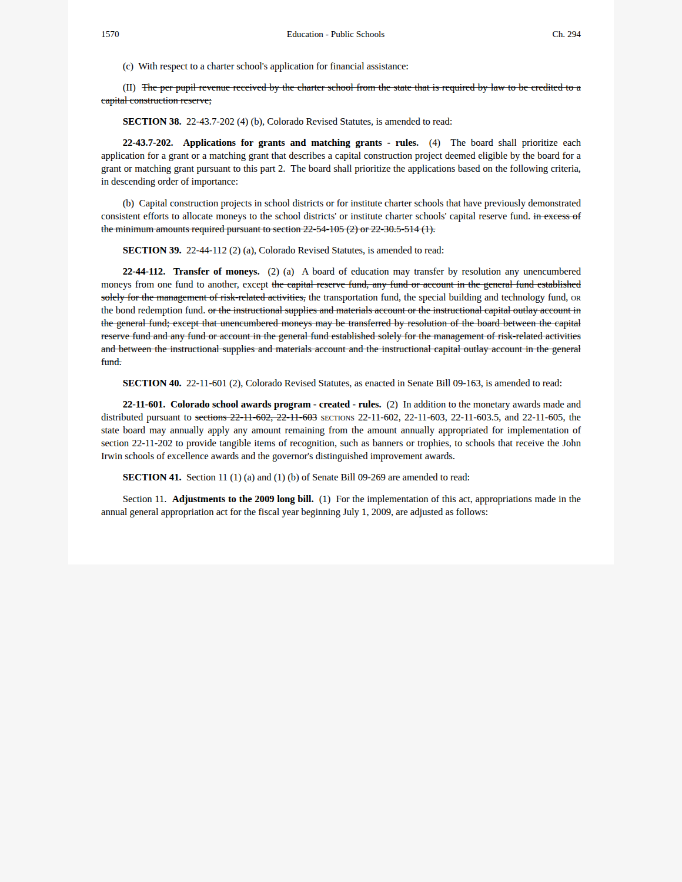1570 Education - Public Schools Ch. 294
(c) With respect to a charter school's application for financial assistance:
(II) The per pupil revenue received by the charter school from the state that is required by law to be credited to a capital construction reserve;
SECTION 38. 22-43.7-202 (4) (b), Colorado Revised Statutes, is amended to read:
22-43.7-202. Applications for grants and matching grants - rules. (4) The board shall prioritize each application for a grant or a matching grant that describes a capital construction project deemed eligible by the board for a grant or matching grant pursuant to this part 2. The board shall prioritize the applications based on the following criteria, in descending order of importance:
(b) Capital construction projects in school districts or for institute charter schools that have previously demonstrated consistent efforts to allocate moneys to the school districts' or institute charter schools' capital reserve fund. in excess of the minimum amounts required pursuant to section 22-54-105 (2) or 22-30.5-514 (1).
SECTION 39. 22-44-112 (2) (a), Colorado Revised Statutes, is amended to read:
22-44-112. Transfer of moneys. (2) (a) A board of education may transfer by resolution any unencumbered moneys from one fund to another, except the capital reserve fund, any fund or account in the general fund established solely for the management of risk-related activities, the transportation fund, the special building and technology fund, or the bond redemption fund. or the instructional supplies and materials account or the instructional capital outlay account in the general fund; except that unencumbered moneys may be transferred by resolution of the board between the capital reserve fund and any fund or account in the general fund established solely for the management of risk-related activities and between the instructional supplies and materials account and the instructional capital outlay account in the general fund.
SECTION 40. 22-11-601 (2), Colorado Revised Statutes, as enacted in Senate Bill 09-163, is amended to read:
22-11-601. Colorado school awards program - created - rules. (2) In addition to the monetary awards made and distributed pursuant to sections 22-11-602, 22-11-603 sections 22-11-602, 22-11-603, 22-11-603.5, and 22-11-605, the state board may annually apply any amount remaining from the amount annually appropriated for implementation of section 22-11-202 to provide tangible items of recognition, such as banners or trophies, to schools that receive the John Irwin schools of excellence awards and the governor's distinguished improvement awards.
SECTION 41. Section 11 (1) (a) and (1) (b) of Senate Bill 09-269 are amended to read:
Section 11. Adjustments to the 2009 long bill. (1) For the implementation of this act, appropriations made in the annual general appropriation act for the fiscal year beginning July 1, 2009, are adjusted as follows: